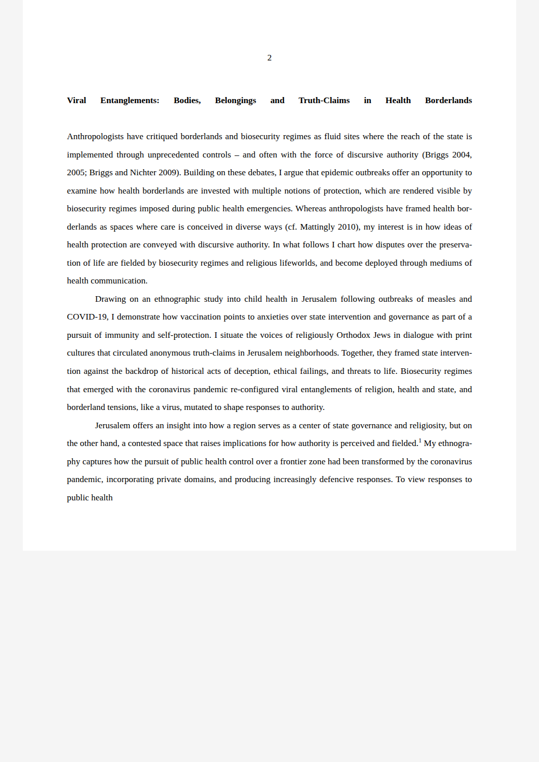2
Viral Entanglements: Bodies, Belongings and Truth-Claims in Health Borderlands
Anthropologists have critiqued borderlands and biosecurity regimes as fluid sites where the reach of the state is implemented through unprecedented controls – and often with the force of discursive authority (Briggs 2004, 2005; Briggs and Nichter 2009). Building on these debates, I argue that epidemic outbreaks offer an opportunity to examine how health borderlands are invested with multiple notions of protection, which are rendered visible by biosecurity regimes imposed during public health emergencies. Whereas anthropologists have framed health borderlands as spaces where care is conceived in diverse ways (cf. Mattingly 2010), my interest is in how ideas of health protection are conveyed with discursive authority. In what follows I chart how disputes over the preservation of life are fielded by biosecurity regimes and religious lifeworlds, and become deployed through mediums of health communication.
Drawing on an ethnographic study into child health in Jerusalem following outbreaks of measles and COVID-19, I demonstrate how vaccination points to anxieties over state intervention and governance as part of a pursuit of immunity and self-protection. I situate the voices of religiously Orthodox Jews in dialogue with print cultures that circulated anonymous truth-claims in Jerusalem neighborhoods. Together, they framed state intervention against the backdrop of historical acts of deception, ethical failings, and threats to life. Biosecurity regimes that emerged with the coronavirus pandemic re-configured viral entanglements of religion, health and state, and borderland tensions, like a virus, mutated to shape responses to authority.
Jerusalem offers an insight into how a region serves as a center of state governance and religiosity, but on the other hand, a contested space that raises implications for how authority is perceived and fielded.1 My ethnography captures how the pursuit of public health control over a frontier zone had been transformed by the coronavirus pandemic, incorporating private domains, and producing increasingly defencive responses. To view responses to public health